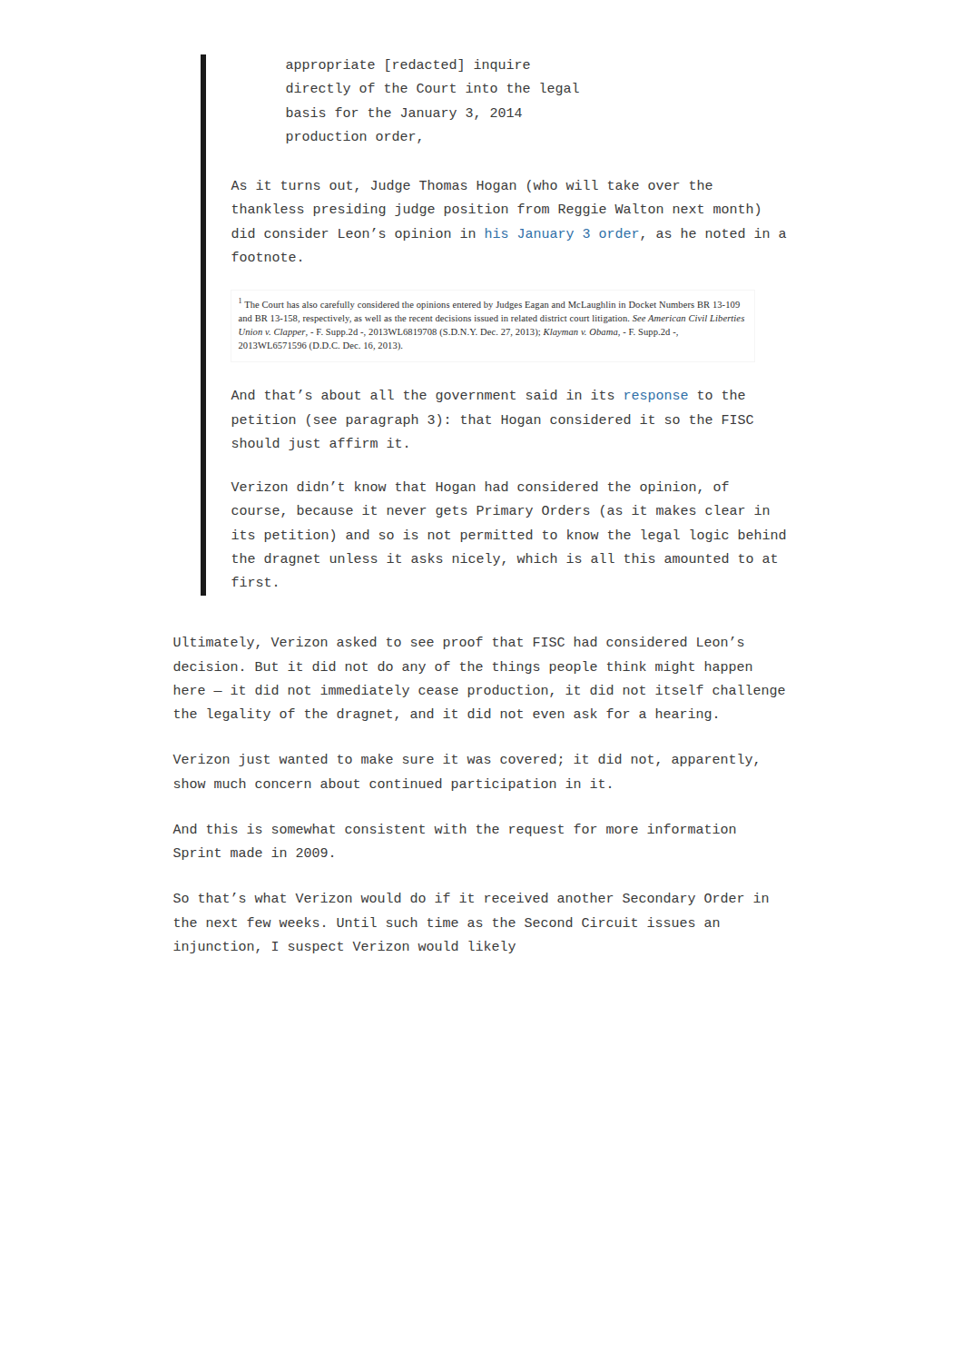appropriate [redacted] inquire directly of the Court into the legal basis for the January 3, 2014 production order,
As it turns out, Judge Thomas Hogan (who will take over the thankless presiding judge position from Reggie Walton next month) did consider Leon’s opinion in his January 3 order, as he noted in a footnote.
1 The Court has also carefully considered the opinions entered by Judges Eagan and McLaughlin in Docket Numbers BR 13-109 and BR 13-158, respectively, as well as the recent decisions issued in related district court litigation. See American Civil Liberties Union v. Clapper, - F. Supp.2d -, 2013WL6819708 (S.D.N.Y. Dec. 27, 2013); Klayman v. Obama, - F. Supp.2d -, 2013WL6571596 (D.D.C. Dec. 16, 2013).
And that’s about all the government said in its response to the petition (see paragraph 3): that Hogan considered it so the FISC should just affirm it.
Verizon didn’t know that Hogan had considered the opinion, of course, because it never gets Primary Orders (as it makes clear in its petition) and so is not permitted to know the legal logic behind the dragnet unless it asks nicely, which is all this amounted to at first.
Ultimately, Verizon asked to see proof that FISC had considered Leon’s decision. But it did not do any of the things people think might happen here — it did not immediately cease production, it did not itself challenge the legality of the dragnet, and it did not even ask for a hearing.
Verizon just wanted to make sure it was covered; it did not, apparently, show much concern about continued participation in it.
And this is somewhat consistent with the request for more information Sprint made in 2009.
So that’s what Verizon would do if it received another Secondary Order in the next few weeks. Until such time as the Second Circuit issues an injunction, I suspect Verizon would likely